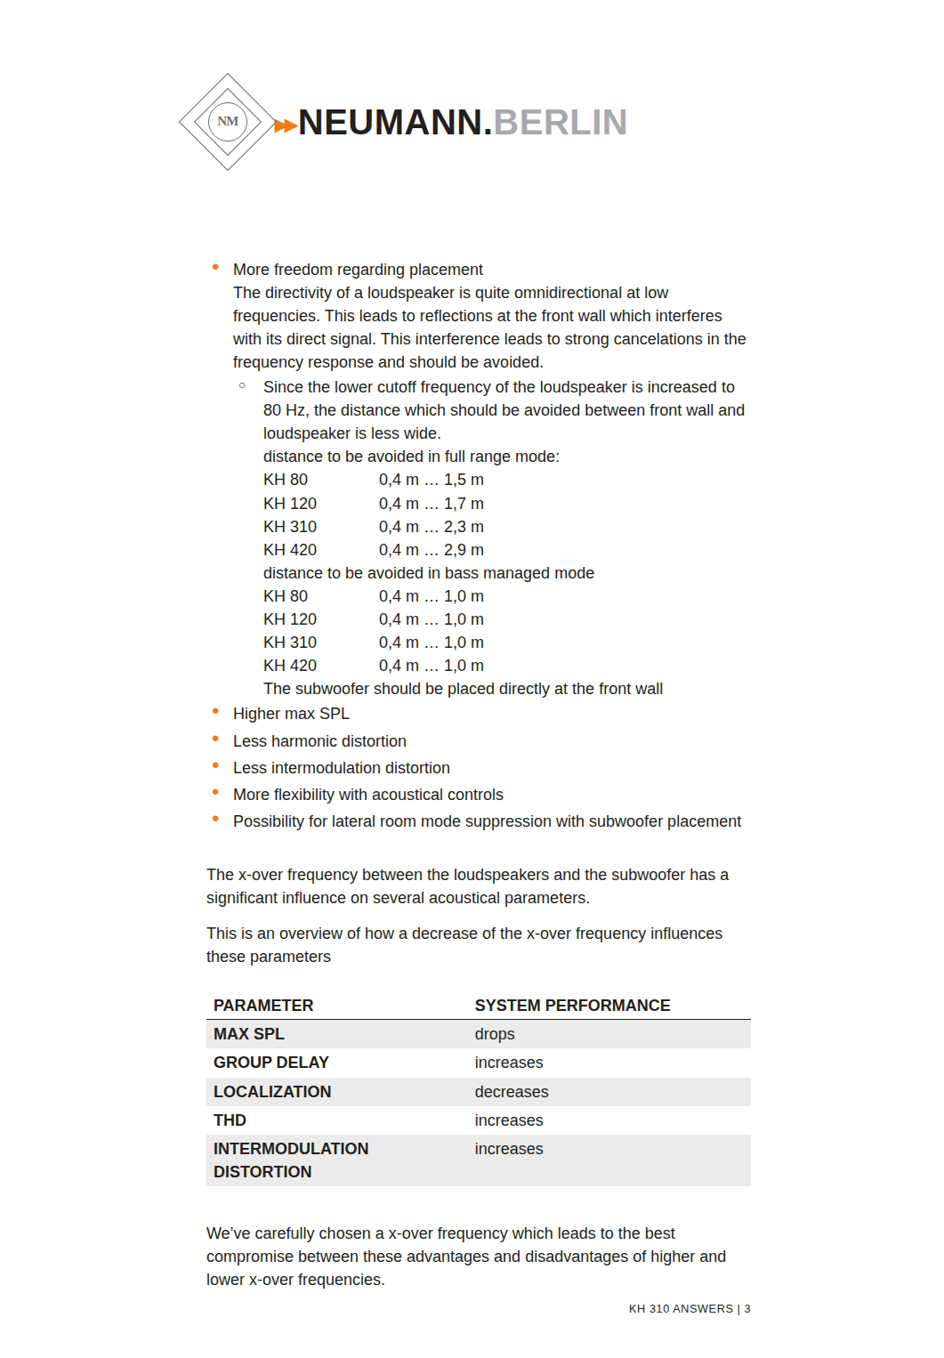NM
▸▸NEUMANN. BERLIN
More freedom regarding placement
The directivity of a loudspeaker is quite omnidirectional at low frequencies. This leads to reflections at the front wall which interferes with its direct signal. This interference leads to strong cancelations in the frequency response and should be avoided.
Since the lower cutoff frequency of the loudspeaker is increased to 80 Hz, the distance which should be avoided between front wall and loudspeaker is less wide.
distance to be avoided in full range mode:
KH 800,4 m … 1,5 m KH 1200,4 m … 1,7 m KH 3100,4 m … 2,3 m KH 4200,4 m … 2,9 m distance to be avoided in bass managed mode
KH 800,4 m … 1,0 m KH 1200,4 m … 1,0 m KH 3100,4 m … 1,0 m KH 4200,4 m … 1,0 m The subwoofer should be placed directly at the front wall
Higher max SPL
Less harmonic distortion
Less intermodulation distortion
More flexibility with acoustical controls
Possibility for lateral room mode suppression with subwoofer placement
The x-over frequency between the loudspeakers and the subwoofer has a significant influence on several acoustical parameters.
This is an overview of how a decrease of the x-over frequency influences these parameters
| PARAMETER | SYSTEM PERFORMANCE |
| --- | --- |
| MAX SPL | drops |
| GROUP DELAY | increases |
| LOCALIZATION | decreases |
| THD | increases |
| INTERMODULATION DISTORTION | increases |
We’ve carefully chosen a x-over frequency which leads to the best compromise between these advantages and disadvantages of higher and lower x-over frequencies.
KH 310 ANSWERS | 3